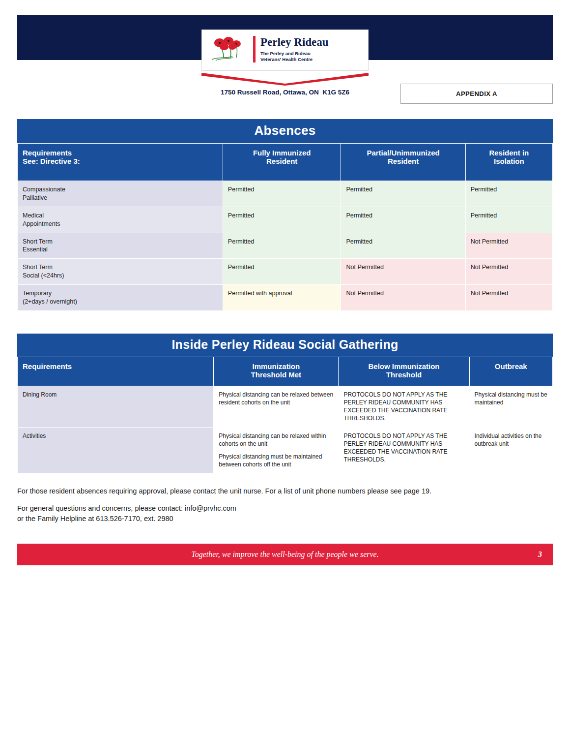Perley Rideau
The Perley and Rideau
Veterans’ Health Centre
1750 Russell Road, Ottawa, ON K1G 5Z6
APPENDIX A
Absences
| Requirements See: Directive 3: https://bit.ly/3x5BotB | Fully Immunized Resident | Partial/Unimmunized Resident | Resident in Isolation |
| --- | --- | --- | --- |
| Compassionate Palliative | Permitted | Permitted | Permitted |
| Medical Appointments | Permitted | Permitted | Permitted |
| Short Term Essential | Permitted | Permitted | Not Permitted |
| Short Term Social (<24hrs) | Permitted | Not Permitted | Not Permitted |
| Temporary (2+days / overnight) | Permitted with approval | Not Permitted | Not Permitted |
Inside Perley Rideau Social Gathering
| Requirements | Immunization Threshold Met | Below Immunization Threshold | Outbreak |
| --- | --- | --- | --- |
| Dining Room | Physical distancing can be relaxed between resident cohorts on the unit | PROTOCOLS DO NOT APPLY AS THE PERLEY RIDEAU COMMUNITY HAS EXCEEDED THE VACCINATION RATE THRESHOLDS. | Physical distancing must be maintained |
| Activities | Physical distancing can be relaxed within cohorts on the unit Physical distancing must be maintained between cohorts off the unit | PROTOCOLS DO NOT APPLY AS THE PERLEY RIDEAU COMMUNITY HAS EXCEEDED THE VACCINATION RATE THRESHOLDS. | Individual activities on the outbreak unit |
For those resident absences requiring approval, please contact the unit nurse. For a list of unit phone numbers please see page 19.
For general questions and concerns, please contact: info@prvhc.com
or the Family Helpline at 613.526-7170, ext. 2980
Together, we improve the well-being of the people we serve. 3